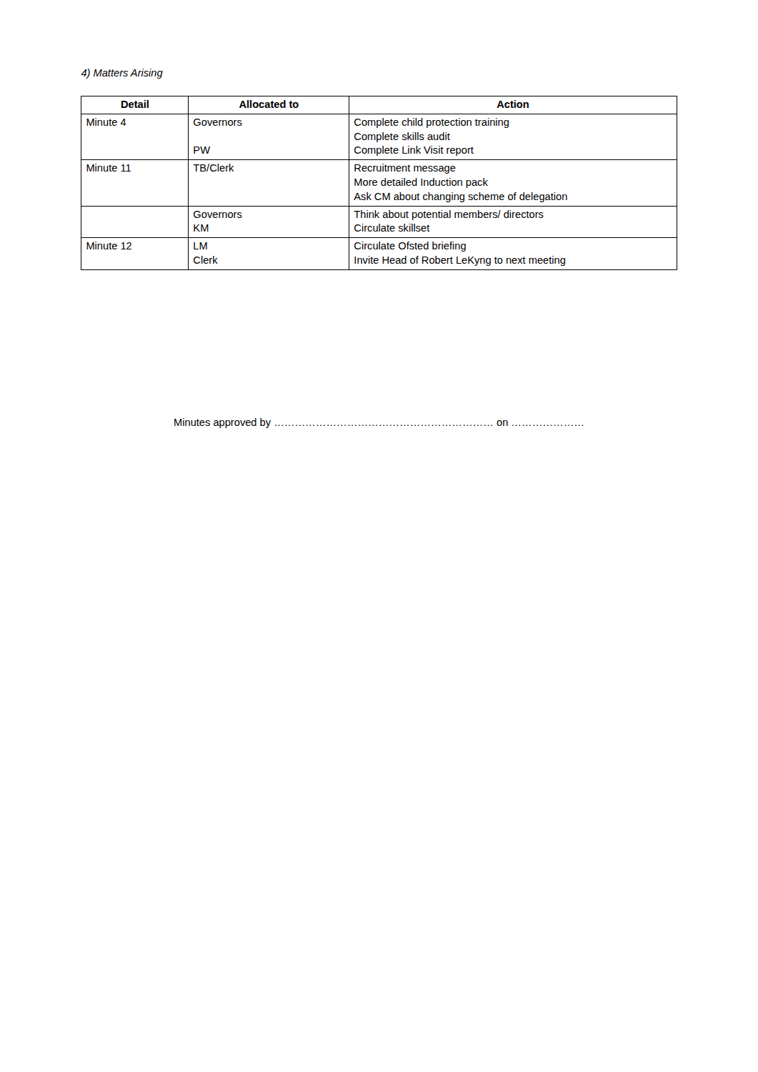4) Matters Arising
| Detail | Allocated to | Action |
| --- | --- | --- |
| Minute 4 | Governors PW | Complete child protection training Complete skills audit Complete Link Visit report |
| Minute 11 | TB/Clerk | Recruitment message More detailed Induction pack Ask CM about changing scheme of delegation |
| | Governors KM | Think about potential members/ directors Circulate skillset |
| Minute 12 | LM Clerk | Circulate Ofsted briefing Invite Head of Robert LeKyng to next meeting |
Minutes approved by ……………………………………………………… on …………………